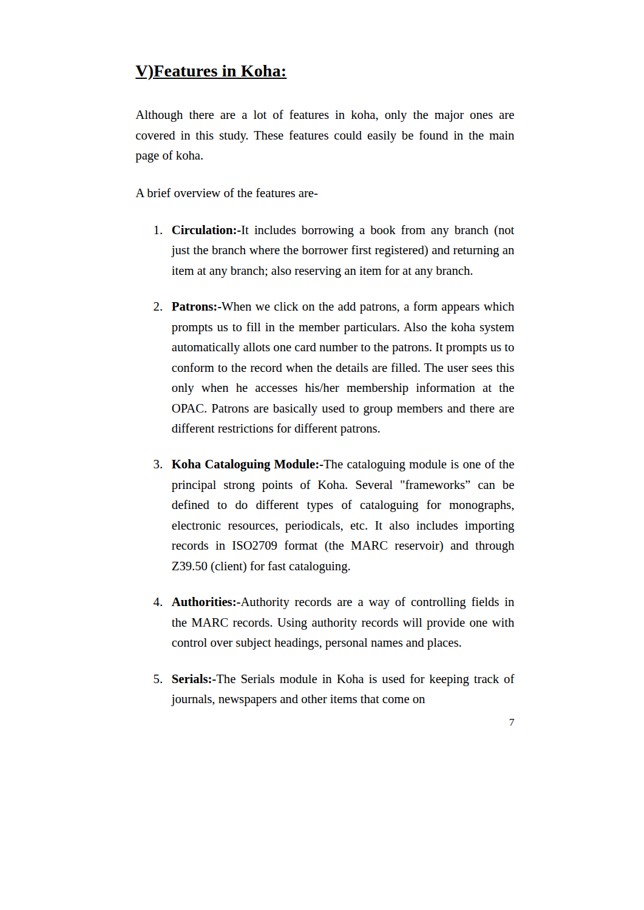V)Features in Koha:
Although there are a lot of features in koha, only the major ones are covered in this study. These features could easily be found in the main page of koha.
A brief overview of the features are-
Circulation:-It includes borrowing a book from any branch (not just the branch where the borrower first registered) and returning an item at any branch; also reserving an item for at any branch.
Patrons:-When we click on the add patrons, a form appears which prompts us to fill in the member particulars. Also the koha system automatically allots one card number to the patrons. It prompts us to conform to the record when the details are filled. The user sees this only when he accesses his/her membership information at the OPAC. Patrons are basically used to group members and there are different restrictions for different patrons.
Koha Cataloguing Module:-The cataloguing module is one of the principal strong points of Koha. Several "frameworks” can be defined to do different types of cataloguing for monographs, electronic resources, periodicals, etc. It also includes importing records in ISO2709 format (the MARC reservoir) and through Z39.50 (client) for fast cataloguing.
Authorities:-Authority records are a way of controlling fields in the MARC records. Using authority records will provide one with control over subject headings, personal names and places.
Serials:-The Serials module in Koha is used for keeping track of journals, newspapers and other items that come on
7